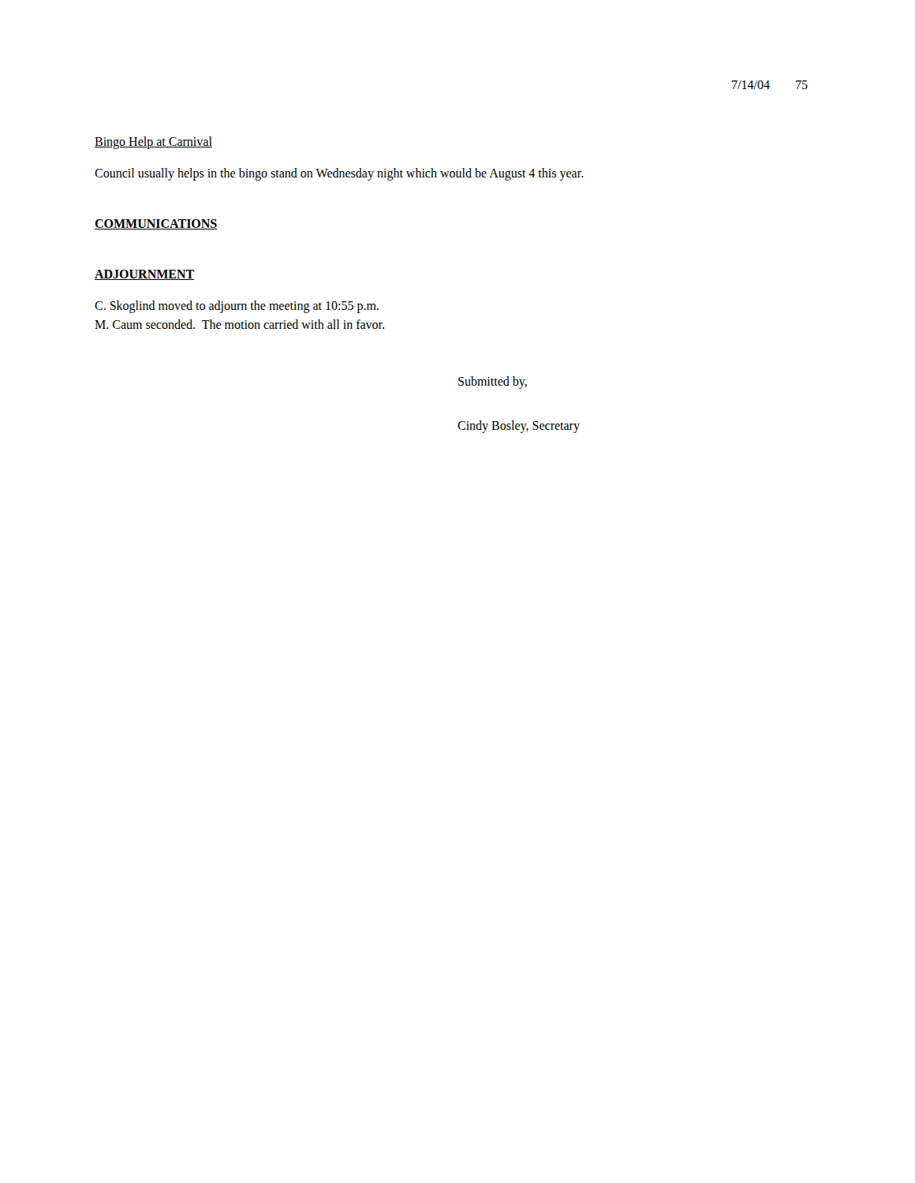7/14/0475
Bingo Help at Carnival
Council usually helps in the bingo stand on Wednesday night which would be August 4 this year.
COMMUNICATIONS
ADJOURNMENT
C. Skoglind moved to adjourn the meeting at 10:55 p.m.
M. Caum seconded. The motion carried with all in favor.
Submitted by,
Cindy Bosley, Secretary